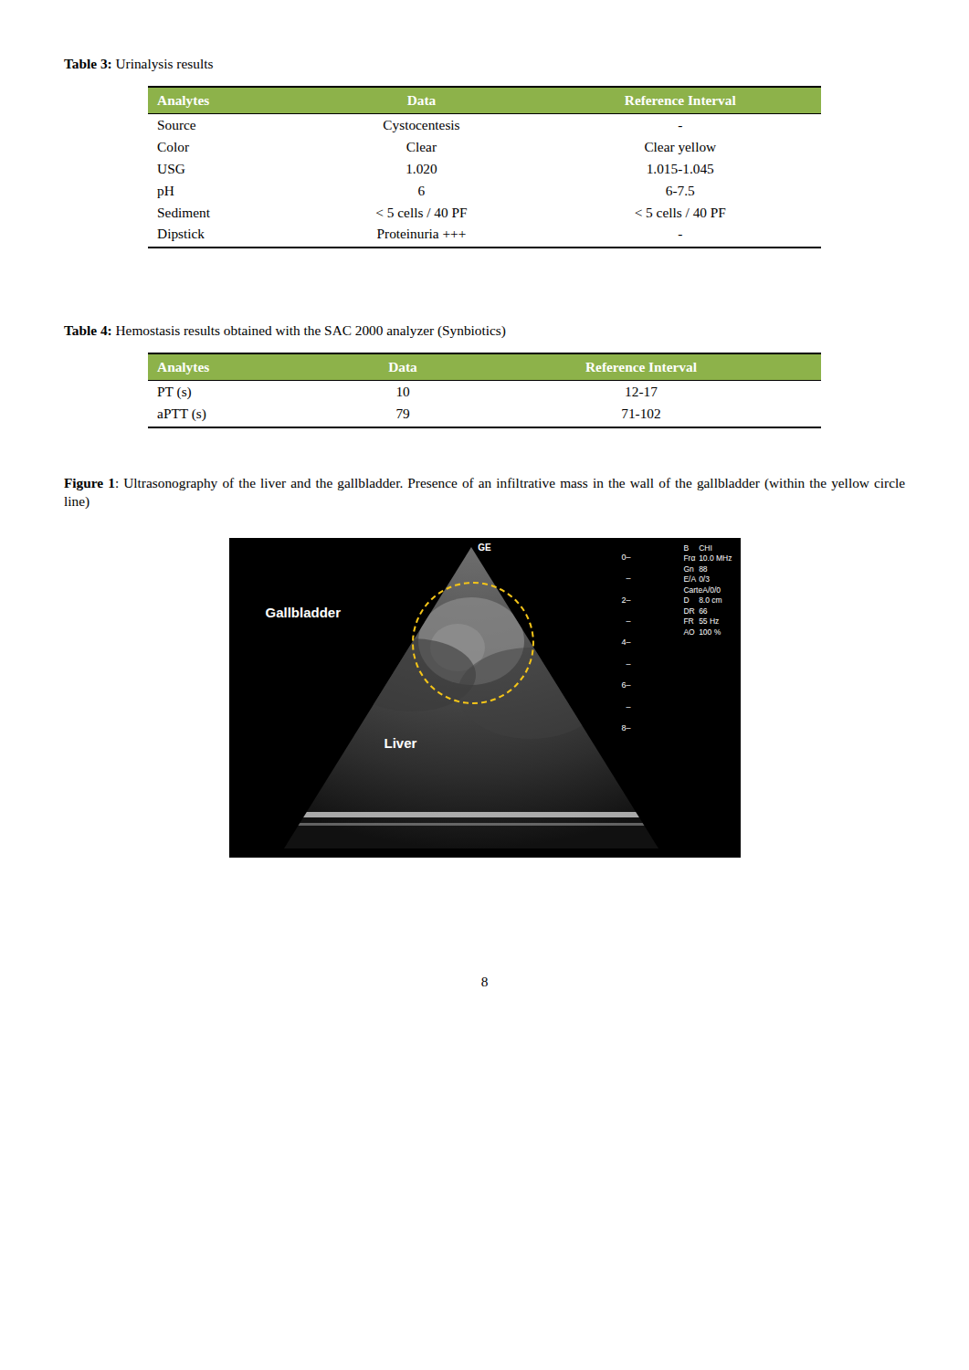Table 3: Urinalysis results
| Analytes | Data | Reference Interval |
| --- | --- | --- |
| Source | Cystocentesis | - |
| Color | Clear | Clear yellow |
| USG | 1.020 | 1.015-1.045 |
| pH | 6 | 6-7.5 |
| Sediment | < 5 cells / 40 PF | < 5 cells / 40 PF |
| Dipstick | Proteinuria +++ | - |
Table 4: Hemostasis results obtained with the SAC 2000 analyzer (Synbiotics)
| Analytes | Data | Reference Interval |
| --- | --- | --- |
| PT (s) | 10 | 12-17 |
| aPTT (s) | 79 | 71-102 |
Figure 1: Ultrasonography of the liver and the gallbladder. Presence of an infiltrative mass in the wall of the gallbladder (within the yellow circle line)
GE
Gallbladder
Liver
0–
–
2–
–
4–
–
6–
–
8–
| B | CHI |
| Frα | 10.0 MHz |
| Gn | 88 |
| E/A | 0/3 |
| CarteA/0/0 |
| D | 8.0 cm |
| DR | 66 |
| FR | 55 Hz |
| AO | 100 % |
8